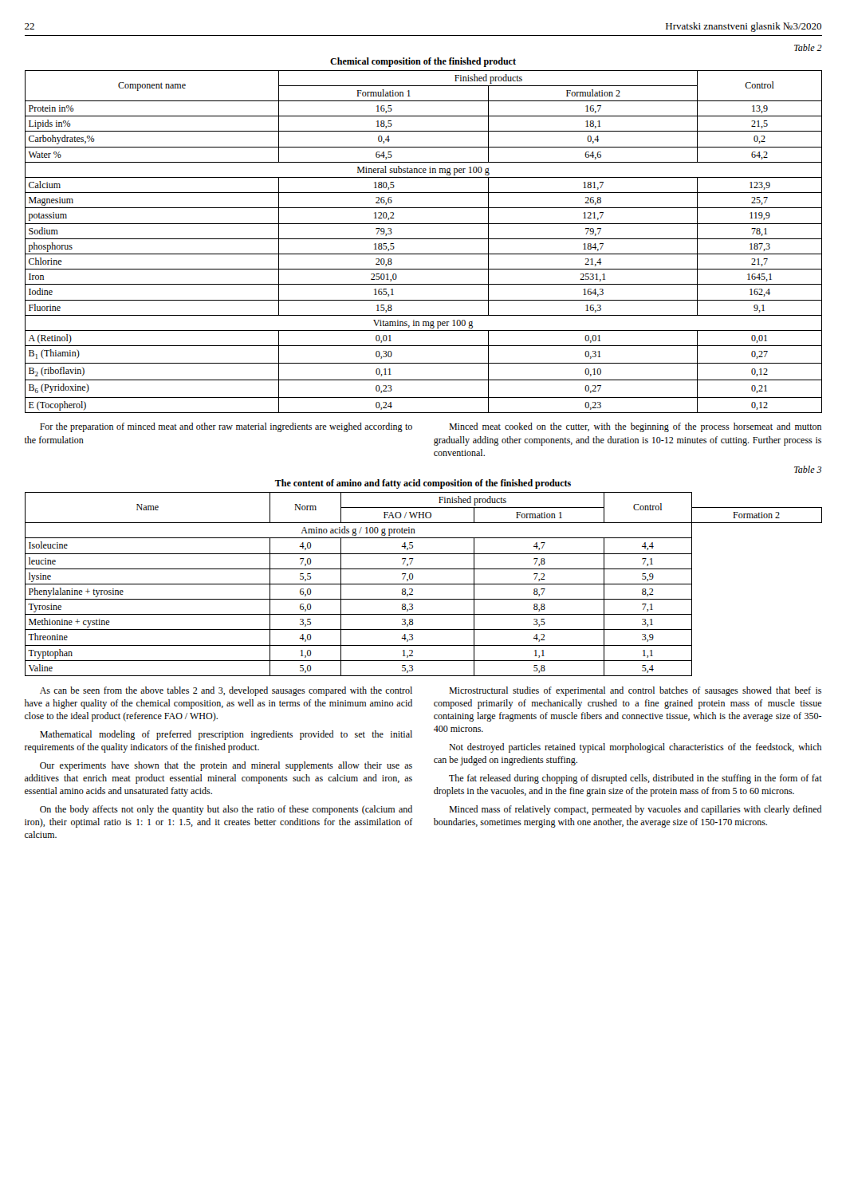22
Hrvatski znanstveni glasnik №3/2020
Table 2
Chemical composition of the finished product
| Component name | Finished products | Control |
| --- | --- | --- |
| Formulation 1 | Formulation 2 |
| Protein in% | 16,5 | 16,7 | 13,9 |
| Lipids in% | 18,5 | 18,1 | 21,5 |
| Carbohydrates,% | 0,4 | 0,4 | 0,2 |
| Water % | 64,5 | 64,6 | 64,2 |
| Mineral substance in mg per 100 g |
| Calcium | 180,5 | 181,7 | 123,9 |
| Magnesium | 26,6 | 26,8 | 25,7 |
| potassium | 120,2 | 121,7 | 119,9 |
| Sodium | 79,3 | 79,7 | 78,1 |
| phosphorus | 185,5 | 184,7 | 187,3 |
| Chlorine | 20,8 | 21,4 | 21,7 |
| Iron | 2501,0 | 2531,1 | 1645,1 |
| Iodine | 165,1 | 164,3 | 162,4 |
| Fluorine | 15,8 | 16,3 | 9,1 |
| Vitamins, in mg per 100 g |
| A (Retinol) | 0,01 | 0,01 | 0,01 |
| B 1 (Thiamin) | 0,30 | 0,31 | 0,27 |
| B 2 (riboflavin) | 0,11 | 0,10 | 0,12 |
| B 6 (Pyridoxine) | 0,23 | 0,27 | 0,21 |
| E (Tocopherol) | 0,24 | 0,23 | 0,12 |
For the preparation of minced meat and other raw material ingredients are weighed according to the formulation
Minced meat cooked on the cutter, with the beginning of the process horsemeat and mutton gradually adding other components, and the duration is 10-12 minutes of cutting. Further process is conventional.
Table 3
The content of amino and fatty acid composition of the finished products
| Name | Norm | Finished products | Control |
| --- | --- | --- | --- |
| FAO / WHO | Formation 1 | Formation 2 |
| Amino acids g / 100 g protein |
| Isoleucine | 4,0 | 4,5 | 4,7 | 4,4 |
| leucine | 7,0 | 7,7 | 7,8 | 7,1 |
| lysine | 5,5 | 7,0 | 7,2 | 5,9 |
| Phenylalanine + tyrosine | 6,0 | 8,2 | 8,7 | 8,2 |
| Tyrosine | 6,0 | 8,3 | 8,8 | 7,1 |
| Methionine + cystine | 3,5 | 3,8 | 3,5 | 3,1 |
| Threonine | 4,0 | 4,3 | 4,2 | 3,9 |
| Tryptophan | 1,0 | 1,2 | 1,1 | 1,1 |
| Valine | 5,0 | 5,3 | 5,8 | 5,4 |
As can be seen from the above tables 2 and 3, developed sausages compared with the control have a higher quality of the chemical composition, as well as in terms of the minimum amino acid close to the ideal product (reference FAO / WHO).
Mathematical modeling of preferred prescription ingredients provided to set the initial requirements of the quality indicators of the finished product.
Our experiments have shown that the protein and mineral supplements allow their use as additives that enrich meat product essential mineral components such as calcium and iron, as essential amino acids and unsaturated fatty acids.
On the body affects not only the quantity but also the ratio of these components (calcium and iron), their optimal ratio is 1: 1 or 1: 1.5, and it creates better conditions for the assimilation of calcium.
Microstructural studies of experimental and control batches of sausages showed that beef is composed primarily of mechanically crushed to a fine grained protein mass of muscle tissue containing large fragments of muscle fibers and connective tissue, which is the average size of 350-400 microns.
Not destroyed particles retained typical morphological characteristics of the feedstock, which can be judged on ingredients stuffing.
The fat released during chopping of disrupted cells, distributed in the stuffing in the form of fat droplets in the vacuoles, and in the fine grain size of the protein mass of from 5 to 60 microns.
Minced mass of relatively compact, permeated by vacuoles and capillaries with clearly defined boundaries, sometimes merging with one another, the average size of 150-170 microns.